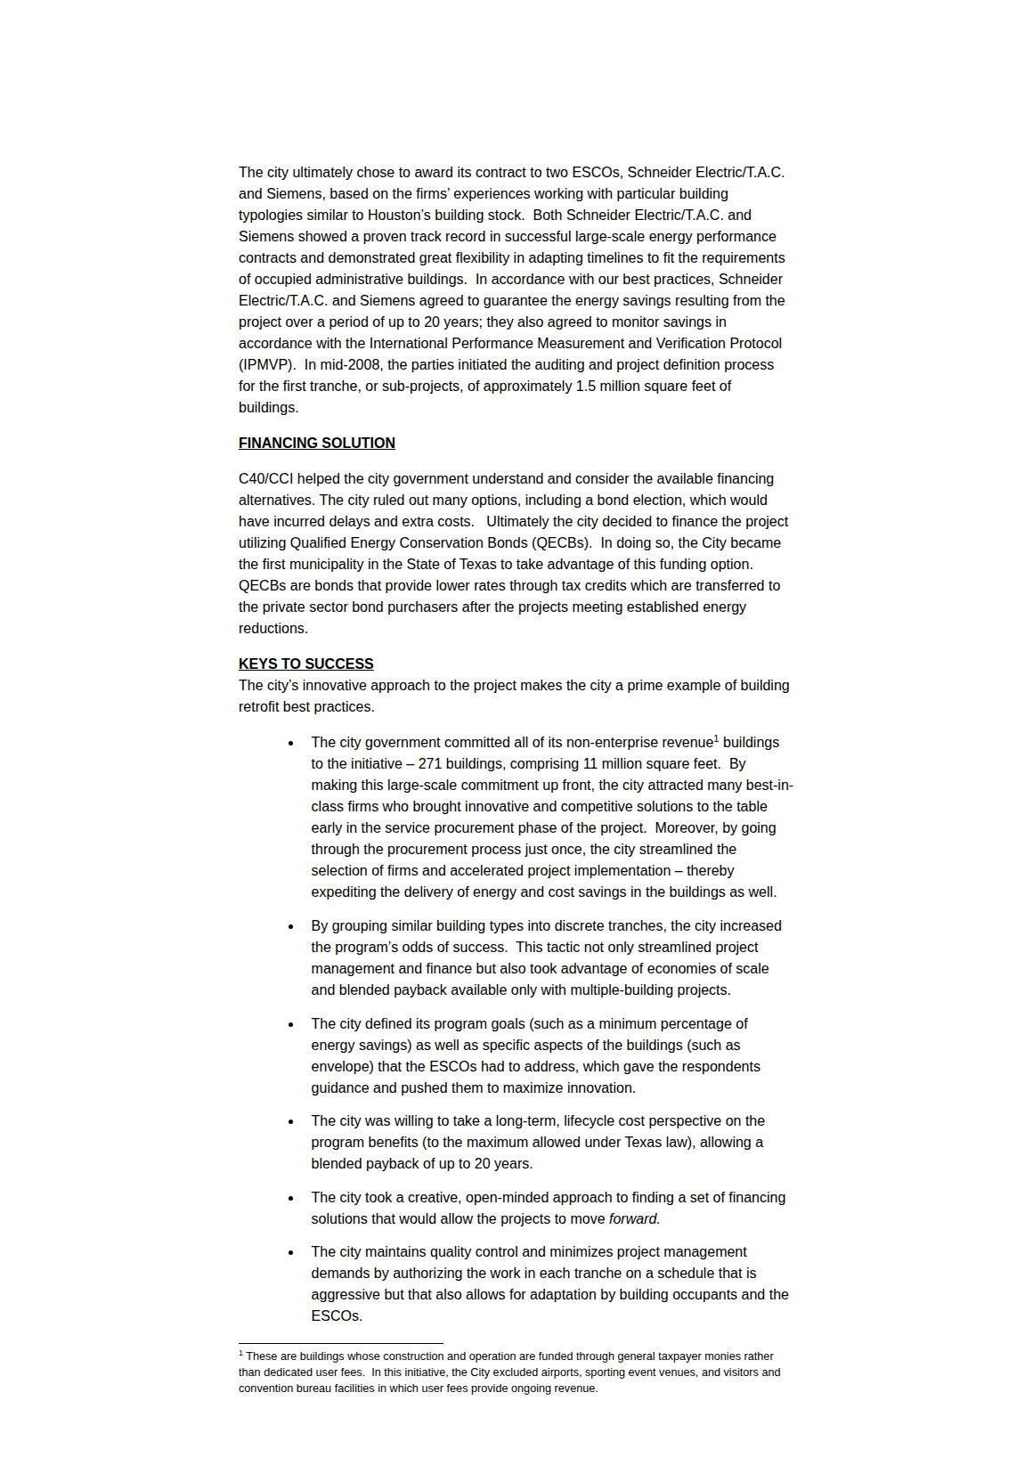The city ultimately chose to award its contract to two ESCOs, Schneider Electric/T.A.C. and Siemens, based on the firms’ experiences working with particular building typologies similar to Houston’s building stock. Both Schneider Electric/T.A.C. and Siemens showed a proven track record in successful large-scale energy performance contracts and demonstrated great flexibility in adapting timelines to fit the requirements of occupied administrative buildings. In accordance with our best practices, Schneider Electric/T.A.C. and Siemens agreed to guarantee the energy savings resulting from the project over a period of up to 20 years; they also agreed to monitor savings in accordance with the International Performance Measurement and Verification Protocol (IPMVP). In mid-2008, the parties initiated the auditing and project definition process for the first tranche, or sub-projects, of approximately 1.5 million square feet of buildings.
FINANCING SOLUTION
C40/CCI helped the city government understand and consider the available financing alternatives. The city ruled out many options, including a bond election, which would have incurred delays and extra costs. Ultimately the city decided to finance the project utilizing Qualified Energy Conservation Bonds (QECBs). In doing so, the City became the first municipality in the State of Texas to take advantage of this funding option. QECBs are bonds that provide lower rates through tax credits which are transferred to the private sector bond purchasers after the projects meeting established energy reductions.
KEYS TO SUCCESS
The city’s innovative approach to the project makes the city a prime example of building retrofit best practices.
The city government committed all of its non-enterprise revenue1 buildings to the initiative – 271 buildings, comprising 11 million square feet. By making this large-scale commitment up front, the city attracted many best-in-class firms who brought innovative and competitive solutions to the table early in the service procurement phase of the project. Moreover, by going through the procurement process just once, the city streamlined the selection of firms and accelerated project implementation – thereby expediting the delivery of energy and cost savings in the buildings as well.
By grouping similar building types into discrete tranches, the city increased the program’s odds of success. This tactic not only streamlined project management and finance but also took advantage of economies of scale and blended payback available only with multiple-building projects.
The city defined its program goals (such as a minimum percentage of energy savings) as well as specific aspects of the buildings (such as envelope) that the ESCOs had to address, which gave the respondents guidance and pushed them to maximize innovation.
The city was willing to take a long-term, lifecycle cost perspective on the program benefits (to the maximum allowed under Texas law), allowing a blended payback of up to 20 years.
The city took a creative, open-minded approach to finding a set of financing solutions that would allow the projects to move forward.
The city maintains quality control and minimizes project management demands by authorizing the work in each tranche on a schedule that is aggressive but that also allows for adaptation by building occupants and the ESCOs.
1 These are buildings whose construction and operation are funded through general taxpayer monies rather than dedicated user fees. In this initiative, the City excluded airports, sporting event venues, and visitors and convention bureau facilities in which user fees provide ongoing revenue.